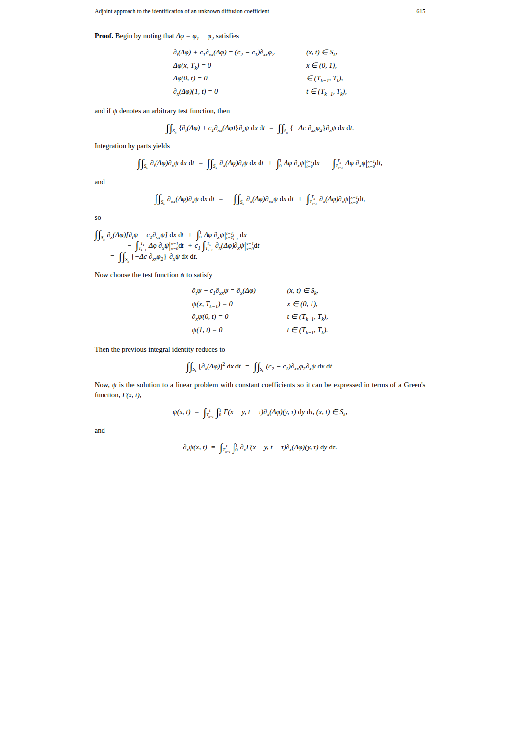Adjoint approach to the identification of an unknown diffusion coefficient 615
Proof. Begin by noting that Δφ = φ1 − φ2 satisfies
| ∂ t (Δφ) + c 1 ∂ xx (Δφ) = (c 2 − c 1 )∂ xx φ 2 | (x, t) ∈ S k , |
| Δφ(x, T k ) = 0 | x ∈ (0, 1), |
| Δφ(0, t) = 0 | ∈ (T k−1 , T k ), |
| ∂ x (Δφ)(1, t) = 0 | t ∈ (T k−1 , T k ), |
and if ψ denotes an arbitrary test function, then
∫∫Sk {∂t(Δφ) + c1∂xx(Δφ)}∂xψ dx dt = ∫∫Sk {−Δc ∂xxφ2}∂xψ dx dt.
Integration by parts yields
∫∫Sk ∂t(Δφ)∂xψ dx dt = ∫∫Sk ∂x(Δφ)∂tψ dx dt + ∫10 Δφ ∂xψ|t=T t=0 dx − ∫Tk Tk−1 Δφ ∂xψ|x=1 x=0 dt,
and
∫∫Sk ∂xx(Δφ)∂xψ dx dt = − ∫∫Sk ∂x(Δφ)∂xxψ dx dt + ∫Tk Tk−1 ∂x(Δφ)∂xψ|x=1 x=0 dt,
so
∫∫Sk ∂x(Δφ)[∂tψ − c1∂xxψ] dx dt + ∫10 Δφ ∂xψ|t=Tk t=Tk−1 dx
− ∫Tk Tk−1 Δφ ∂xψ|x=1 x=0 dt + c1 ∫Tk Tk−1 ∂x(Δφ)∂xψ|x=1 x=0 dt
= ∫∫Sk {−Δc ∂xxφ2} ∂xψ dx dt.
Now choose the test function ψ to satisfy
| ∂ t ψ − c 1 ∂ xx ψ = ∂ x (Δφ) | (x, t) ∈ S k , |
| ψ(x, T k−1 ) = 0 | x ∈ (0, 1), |
| ∂ x ψ(0, t) = 0 | t ∈ (T k−1 , T k ), |
| ψ(1, t) = 0 | t ∈ (T k−1 , T k ). |
Then the previous integral identity reduces to
∫∫Sk [∂x(Δφ)]2 dx dt = ∫∫Sk (c2 − c1)∂xxφ2∂xψ dx dt.
Now, ψ is the solution to a linear problem with constant coefficients so it can be expressed in terms of a Green's function, Γ(x, t),
ψ(x, t) = ∫tTk−1 ∫10 Γ(x − y, t − τ)∂x(Δφ)(y, τ) dy dτ, (x, t) ∈ Sk,
and
∂xψ(x, t) = ∫tTk−1 ∫10 ∂xΓ(x − y, t − τ)∂x(Δφ)(y, τ) dy dτ.